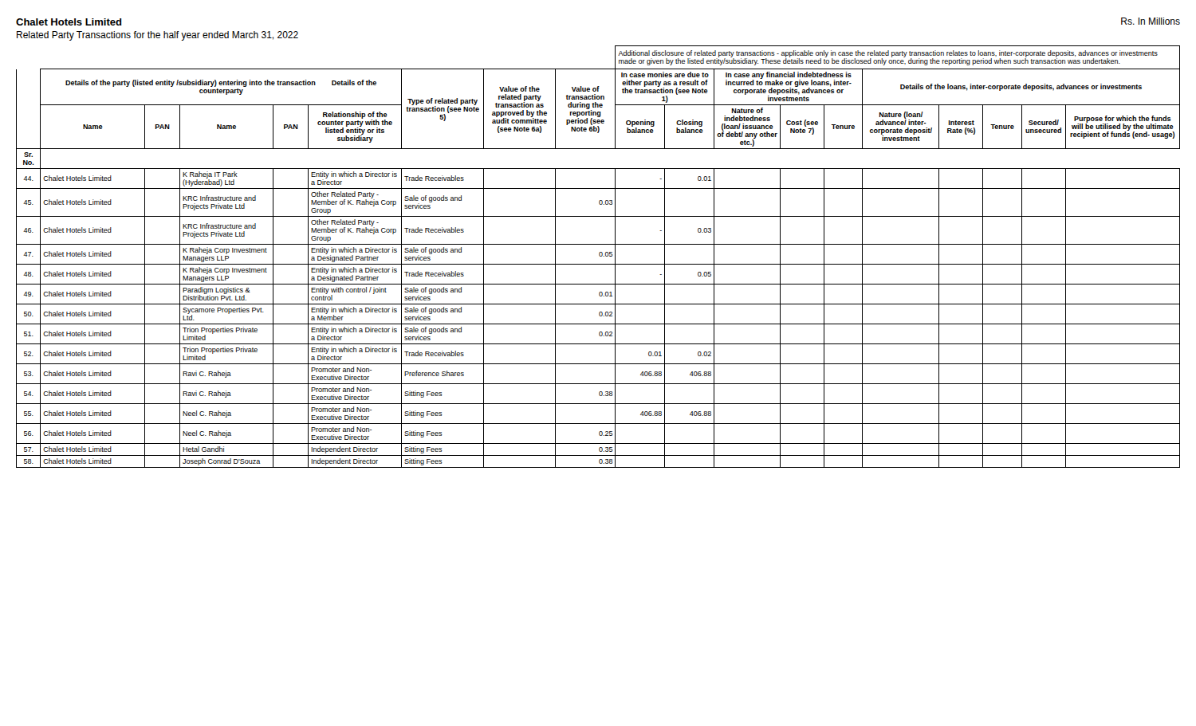Chalet Hotels Limited
Related Party Transactions for the half year ended March 31, 2022
Rs. In Millions
| | Additional disclosure of related party transactions - applicable only in case the related party transaction relates to loans, inter-corporate deposits, advances or investments made or given by the listed entity/subsidiary. These details need to be disclosed only once, during the reporting period when such transaction was undertaken. |
| --- | --- |
| | Details of the party (listed entity /subsidiary) entering into the transaction Details of the counterparty | Type of related party transaction (see Note 5) | Value of the related party transaction as approved by the audit committee (see Note 6a) | Value of transaction during the reporting period (see Note 6b) | In case monies are due to either party as a result of the transaction (see Note 1) | In case any financial indebtedness is incurred to make or give loans, inter-corporate deposits, advances or investments | Details of the loans, inter-corporate deposits, advances or investments |
| Name | PAN | Name | PAN | Relationship of the counter party with the listed entity or its subsidiary | Opening balance | Closing balance | Nature of indebtedness (loan/ issuance of debt/ any other etc.) | Cost (see Note 7) | Tenure | Nature (loan/ advance/ inter-corporate deposit/ investment | Interest Rate (%) | Tenure | Secured/ unsecured | Purpose for which the funds will be utilised by the ultimate recipient of funds (end- usage) |
| Sr. No. | |
| 44. | Chalet Hotels Limited | | K Raheja IT Park (Hyderabad) Ltd | | Entity in which a Director is a Director | Trade Receivables | | | - | 0.01 | | | | | | | | |
| 45. | Chalet Hotels Limited | | KRC Infrastructure and Projects Private Ltd | | Other Related Party - Member of K. Raheja Corp Group | Sale of goods and services | | 0.03 | | | | | | | | | | |
| 46. | Chalet Hotels Limited | | KRC Infrastructure and Projects Private Ltd | | Other Related Party - Member of K. Raheja Corp Group | Trade Receivables | | | - | 0.03 | | | | | | | | |
| 47. | Chalet Hotels Limited | | K Raheja Corp Investment Managers LLP | | Entity in which a Director is a Designated Partner | Sale of goods and services | | 0.05 | | | | | | | | | | |
| 48. | Chalet Hotels Limited | | K Raheja Corp Investment Managers LLP | | Entity in which a Director is a Designated Partner | Trade Receivables | | | - | 0.05 | | | | | | | | |
| 49. | Chalet Hotels Limited | | Paradigm Logistics & Distribution Pvt. Ltd. | | Entity with control / joint control | Sale of goods and services | | 0.01 | | | | | | | | | | |
| 50. | Chalet Hotels Limited | | Sycamore Properties Pvt. Ltd. | | Entity in which a Director is a Member | Sale of goods and services | | 0.02 | | | | | | | | | | |
| 51. | Chalet Hotels Limited | | Trion Properties Private Limited | | Entity in which a Director is a Director | Sale of goods and services | | 0.02 | | | | | | | | | | |
| 52. | Chalet Hotels Limited | | Trion Properties Private Limited | | Entity in which a Director is a Director | Trade Receivables | | | 0.01 | 0.02 | | | | | | | | |
| 53. | Chalet Hotels Limited | | Ravi C. Raheja | | Promoter and Non-Executive Director | Preference Shares | | | 406.88 | 406.88 | | | | | | | | |
| 54. | Chalet Hotels Limited | | Ravi C. Raheja | | Promoter and Non-Executive Director | Sitting Fees | | 0.38 | | | | | | | | | | |
| 55. | Chalet Hotels Limited | | Neel C. Raheja | | Promoter and Non-Executive Director | Sitting Fees | | | 406.88 | 406.88 | | | | | | | | |
| 56. | Chalet Hotels Limited | | Neel C. Raheja | | Promoter and Non-Executive Director | Sitting Fees | | 0.25 | | | | | | | | | | |
| 57. | Chalet Hotels Limited | | Hetal Gandhi | | Independent Director | Sitting Fees | | 0.35 | | | | | | | | | | |
| 58. | Chalet Hotels Limited | | Joseph Conrad D'Souza | | Independent Director | Sitting Fees | | 0.38 | | | | | | | | | | |